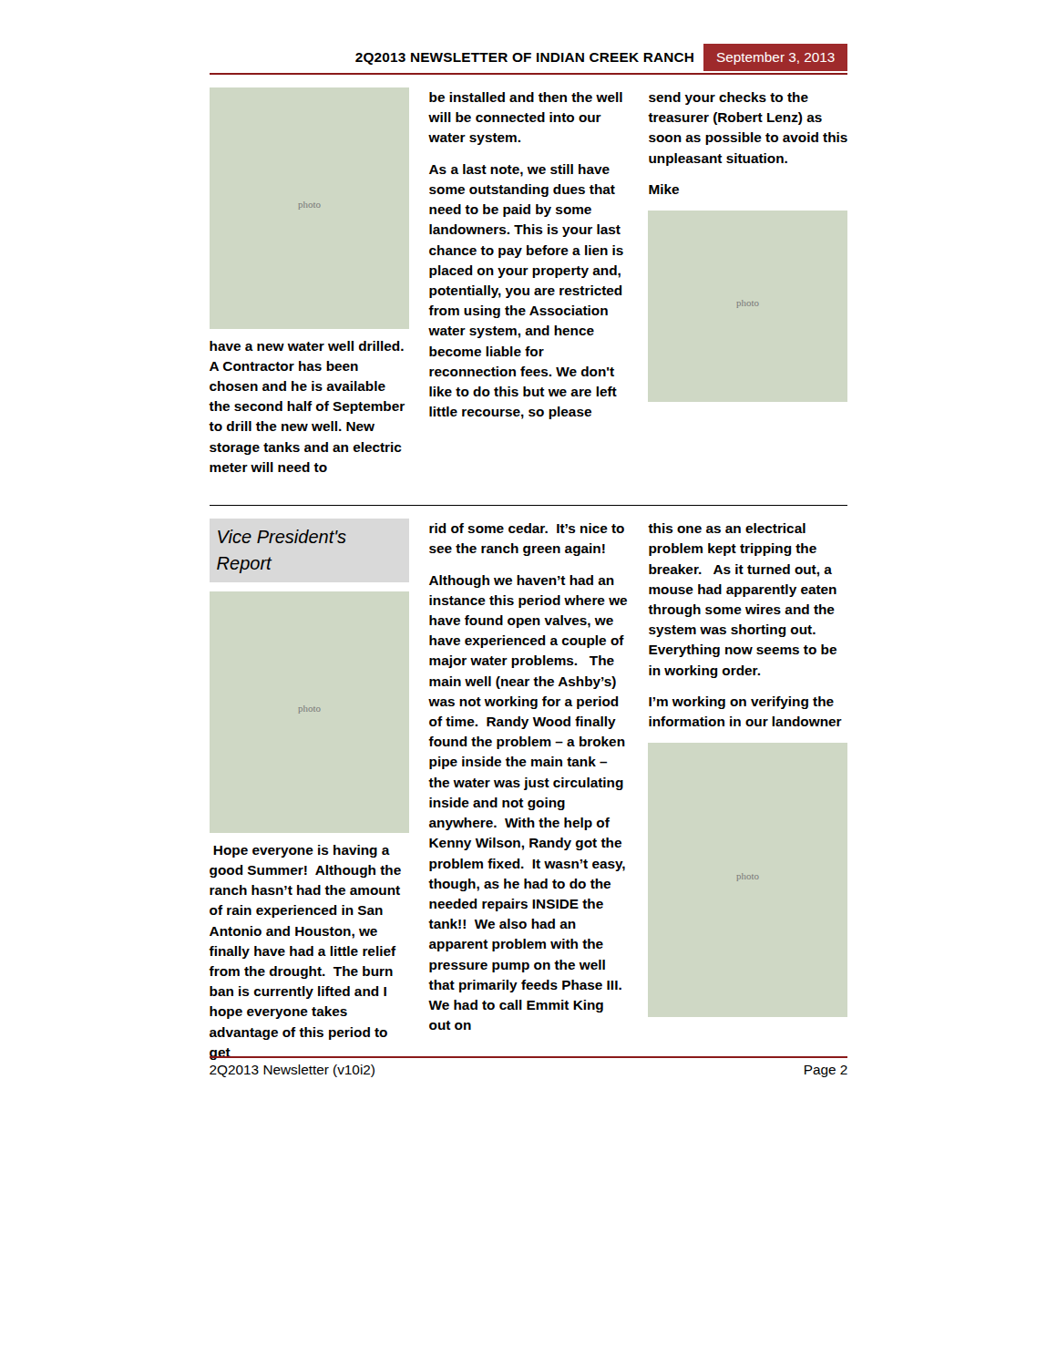2Q2013 NEWSLETTER OF INDIAN CREEK RANCH
September 3, 2013
have a new water well drilled. A Contractor has been chosen and he is available the second half of September to drill the new well. New storage tanks and an electric meter will need to
be installed and then the well will be connected into our water system.
As a last note, we still have some outstanding dues that need to be paid by some landowners. This is your last chance to pay before a lien is placed on your property and, potentially, you are restricted from using the Association water system, and hence become liable for reconnection fees. We don't like to do this but we are left little recourse, so please
send your checks to the treasurer (Robert Lenz) as soon as possible to avoid this unpleasant situation.
Mike
Vice President's Report
Hope everyone is having a good Summer! Although the ranch hasn’t had the amount of rain experienced in San Antonio and Houston, we finally have had a little relief from the drought. The burn ban is currently lifted and I hope everyone takes advantage of this period to get
rid of some cedar. It’s nice to see the ranch green again!
Although we haven’t had an instance this period where we have found open valves, we have experienced a couple of major water problems. The main well (near the Ashby’s) was not working for a period of time. Randy Wood finally found the problem – a broken pipe inside the main tank – the water was just circulating inside and not going anywhere. With the help of Kenny Wilson, Randy got the problem fixed. It wasn’t easy, though, as he had to do the needed repairs INSIDE the tank!! We also had an apparent problem with the pressure pump on the well that primarily feeds Phase III. We had to call Emmit King out on
this one as an electrical problem kept tripping the breaker. As it turned out, a mouse had apparently eaten through some wires and the system was shorting out. Everything now seems to be in working order.
I’m working on verifying the information in our landowner
2Q2013 Newsletter (v10i2)
Page 2